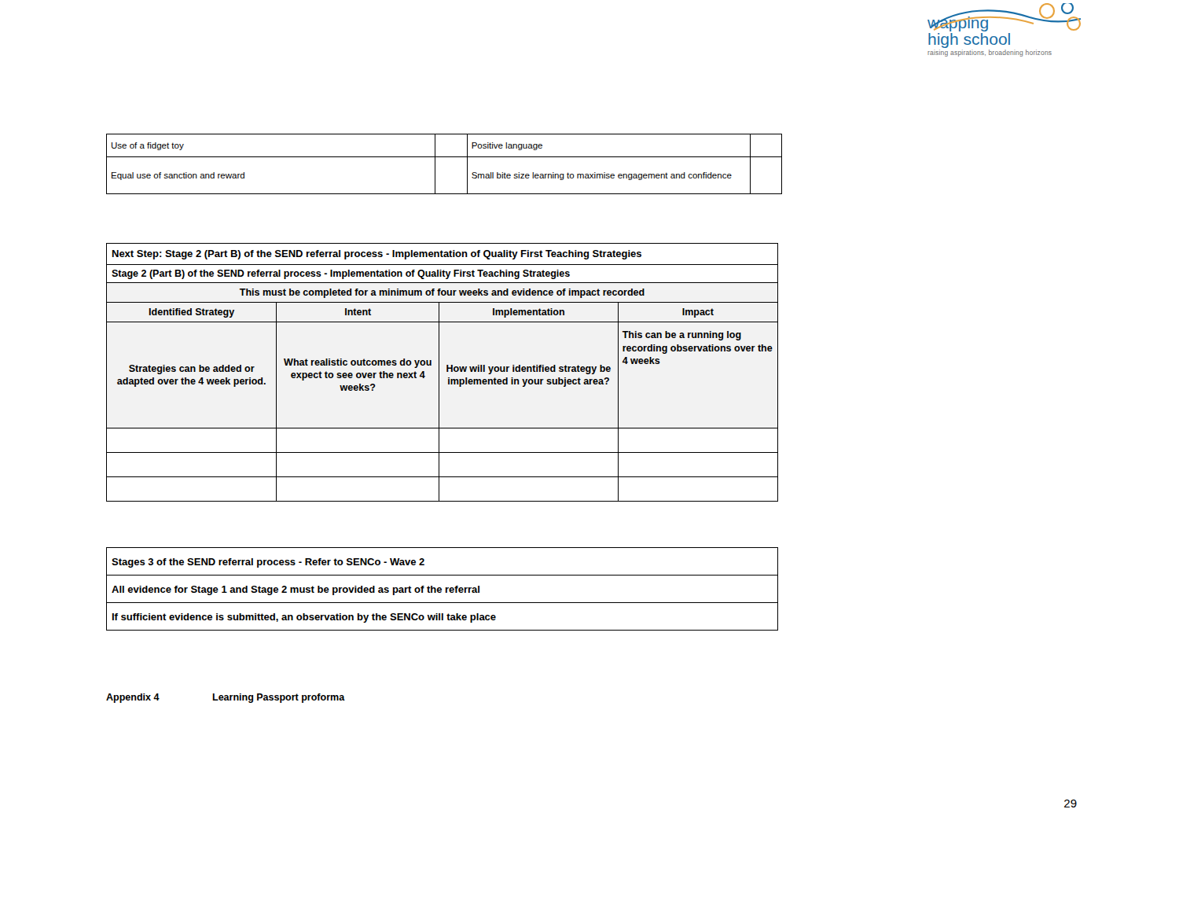wapping
high school
raising aspirations, broadening horizons
| Use of a fidget toy | | Positive language | |
| Equal use of sanction and reward | | Small bite size learning to maximise engagement and confidence | |
| Next Step: Stage 2 (Part B) of the SEND referral process - Implementation of Quality First Teaching Strategies |
| Stage 2 (Part B) of the SEND referral process - Implementation of Quality First Teaching Strategies |
| This must be completed for a minimum of four weeks and evidence of impact recorded |
| Identified Strategy | Intent | Implementation | Impact |
| Strategies can be added or adapted over the 4 week period. | What realistic outcomes do you expect to see over the next 4 weeks? | How will your identified strategy be implemented in your subject area? | This can be a running log recording observations over the 4 weeks |
| Stages 3 of the SEND referral process - Refer to SENCo - Wave 2 |
| All evidence for Stage 1 and Stage 2 must be provided as part of the referral |
| If sufficient evidence is submitted, an observation by the SENCo will take place |
Appendix 4 Learning Passport proforma
29